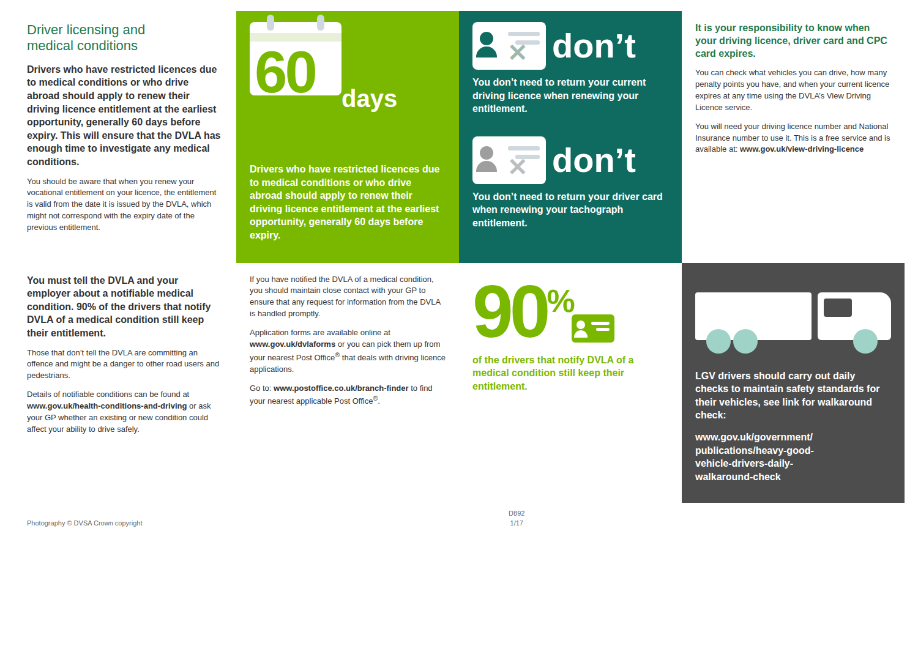Driver licensing and
medical conditions
Drivers who have restricted licences due to medical conditions or who drive abroad should apply to renew their driving licence entitlement at the earliest opportunity, generally 60 days before expiry. This will ensure that the DVLA has enough time to investigate any medical conditions.
You should be aware that when you renew your vocational entitlement on your licence, the entitlement is valid from the date it is issued by the DVLA, which might not correspond with the expiry date of the previous entitlement.
60
days
Drivers who have restricted licences due to medical conditions or who drive abroad should apply to renew their driving licence entitlement at the earliest opportunity, generally 60 days before expiry.
✕
don’t
You don’t need to return your current driving licence when renewing your entitlement.
✕
don’t
You don’t need to return your driver card when renewing your tachograph entitlement.
It is your responsibility to know when your driving licence, driver card and CPC card expires.
You can check what vehicles you can drive, how many penalty points you have, and when your current licence expires at any time using the DVLA’s View Driving Licence service.
You will need your driving licence number and National Insurance number to use it. This is a free service and is available at: www.gov.uk/view-driving-licence
You must tell the DVLA and your employer about a notifiable medical condition. 90% of the drivers that notify DVLA of a medical condition still keep their entitlement.
Those that don’t tell the DVLA are committing an offence and might be a danger to other road users and pedestrians.
Details of notifiable conditions can be found at www.gov.uk/health-conditions-and-driving or ask your GP whether an existing or new condition could affect your ability to drive safely.
If you have notified the DVLA of a medical condition, you should maintain close contact with your GP to ensure that any request for information from the DVLA is handled promptly.
Application forms are available online at www.gov.uk/dvlaforms or you can pick them up from your nearest Post Office® that deals with driving licence applications.
Go to: www.postoffice.co.uk/branch-finder to find your nearest applicable Post Office®.
90%
of the drivers that notify DVLA of a medical condition still keep their entitlement.
LGV drivers should carry out daily checks to maintain safety standards for their vehicles, see link for walkaround check:
www.gov.uk/government/
publications/heavy-good-
vehicle-drivers-daily-
walkaround-check
Photography © DVSA Crown copyright
D892
1/17